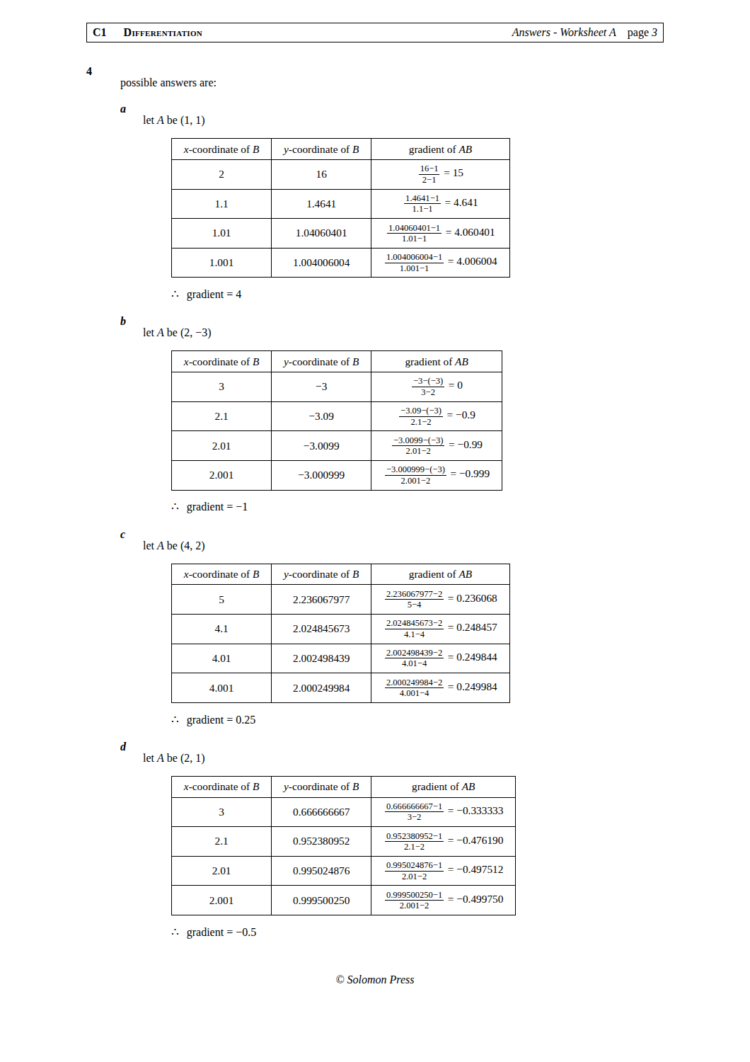C1 Differentiation Answers - Worksheet A page 3
4
possible answers are:
a
let A be (1, 1)
| x -coordinate of B | y -coordinate of B | gradient of AB |
| --- | --- | --- |
| 2 | 16 | 16−1 2−1 = 15 |
| 1.1 | 1.4641 | 1.4641−1 1.1−1 = 4.641 |
| 1.01 | 1.04060401 | 1.04060401−1 1.01−1 = 4.060401 |
| 1.001 | 1.004006004 | 1.004006004−1 1.001−1 = 4.006004 |
∴ gradient = 4
b
let A be (2, −3)
| x -coordinate of B | y -coordinate of B | gradient of AB |
| --- | --- | --- |
| 3 | −3 | −3−(−3) 3−2 = 0 |
| 2.1 | −3.09 | −3.09−(−3) 2.1−2 = −0.9 |
| 2.01 | −3.0099 | −3.0099−(−3) 2.01−2 = −0.99 |
| 2.001 | −3.000999 | −3.000999−(−3) 2.001−2 = −0.999 |
∴ gradient = −1
c
let A be (4, 2)
| x -coordinate of B | y -coordinate of B | gradient of AB |
| --- | --- | --- |
| 5 | 2.236067977 | 2.236067977−2 5−4 = 0.236068 |
| 4.1 | 2.024845673 | 2.024845673−2 4.1−4 = 0.248457 |
| 4.01 | 2.002498439 | 2.002498439−2 4.01−4 = 0.249844 |
| 4.001 | 2.000249984 | 2.000249984−2 4.001−4 = 0.249984 |
∴ gradient = 0.25
d
let A be (2, 1)
| x -coordinate of B | y -coordinate of B | gradient of AB |
| --- | --- | --- |
| 3 | 0.666666667 | 0.666666667−1 3−2 = −0.333333 |
| 2.1 | 0.952380952 | 0.952380952−1 2.1−2 = −0.476190 |
| 2.01 | 0.995024876 | 0.995024876−1 2.01−2 = −0.497512 |
| 2.001 | 0.999500250 | 0.999500250−1 2.001−2 = −0.499750 |
∴ gradient = −0.5
© Solomon Press